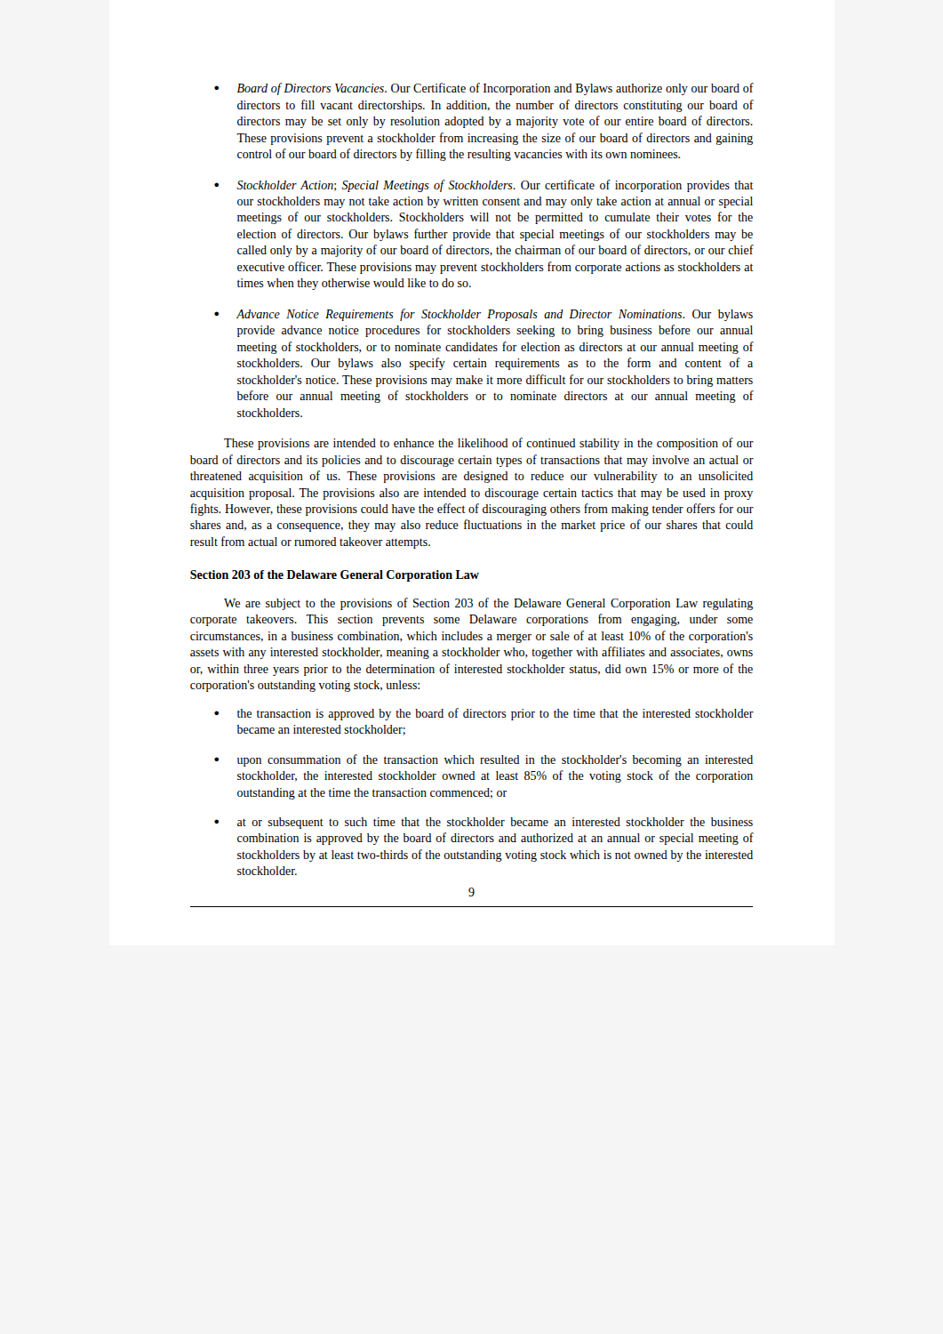Board of Directors Vacancies. Our Certificate of Incorporation and Bylaws authorize only our board of directors to fill vacant directorships. In addition, the number of directors constituting our board of directors may be set only by resolution adopted by a majority vote of our entire board of directors. These provisions prevent a stockholder from increasing the size of our board of directors and gaining control of our board of directors by filling the resulting vacancies with its own nominees.
Stockholder Action; Special Meetings of Stockholders. Our certificate of incorporation provides that our stockholders may not take action by written consent and may only take action at annual or special meetings of our stockholders. Stockholders will not be permitted to cumulate their votes for the election of directors. Our bylaws further provide that special meetings of our stockholders may be called only by a majority of our board of directors, the chairman of our board of directors, or our chief executive officer. These provisions may prevent stockholders from corporate actions as stockholders at times when they otherwise would like to do so.
Advance Notice Requirements for Stockholder Proposals and Director Nominations. Our bylaws provide advance notice procedures for stockholders seeking to bring business before our annual meeting of stockholders, or to nominate candidates for election as directors at our annual meeting of stockholders. Our bylaws also specify certain requirements as to the form and content of a stockholder's notice. These provisions may make it more difficult for our stockholders to bring matters before our annual meeting of stockholders or to nominate directors at our annual meeting of stockholders.
These provisions are intended to enhance the likelihood of continued stability in the composition of our board of directors and its policies and to discourage certain types of transactions that may involve an actual or threatened acquisition of us. These provisions are designed to reduce our vulnerability to an unsolicited acquisition proposal. The provisions also are intended to discourage certain tactics that may be used in proxy fights. However, these provisions could have the effect of discouraging others from making tender offers for our shares and, as a consequence, they may also reduce fluctuations in the market price of our shares that could result from actual or rumored takeover attempts.
Section 203 of the Delaware General Corporation Law
We are subject to the provisions of Section 203 of the Delaware General Corporation Law regulating corporate takeovers. This section prevents some Delaware corporations from engaging, under some circumstances, in a business combination, which includes a merger or sale of at least 10% of the corporation's assets with any interested stockholder, meaning a stockholder who, together with affiliates and associates, owns or, within three years prior to the determination of interested stockholder status, did own 15% or more of the corporation's outstanding voting stock, unless:
the transaction is approved by the board of directors prior to the time that the interested stockholder became an interested stockholder;
upon consummation of the transaction which resulted in the stockholder's becoming an interested stockholder, the interested stockholder owned at least 85% of the voting stock of the corporation outstanding at the time the transaction commenced; or
at or subsequent to such time that the stockholder became an interested stockholder the business combination is approved by the board of directors and authorized at an annual or special meeting of stockholders by at least two-thirds of the outstanding voting stock which is not owned by the interested stockholder.
9